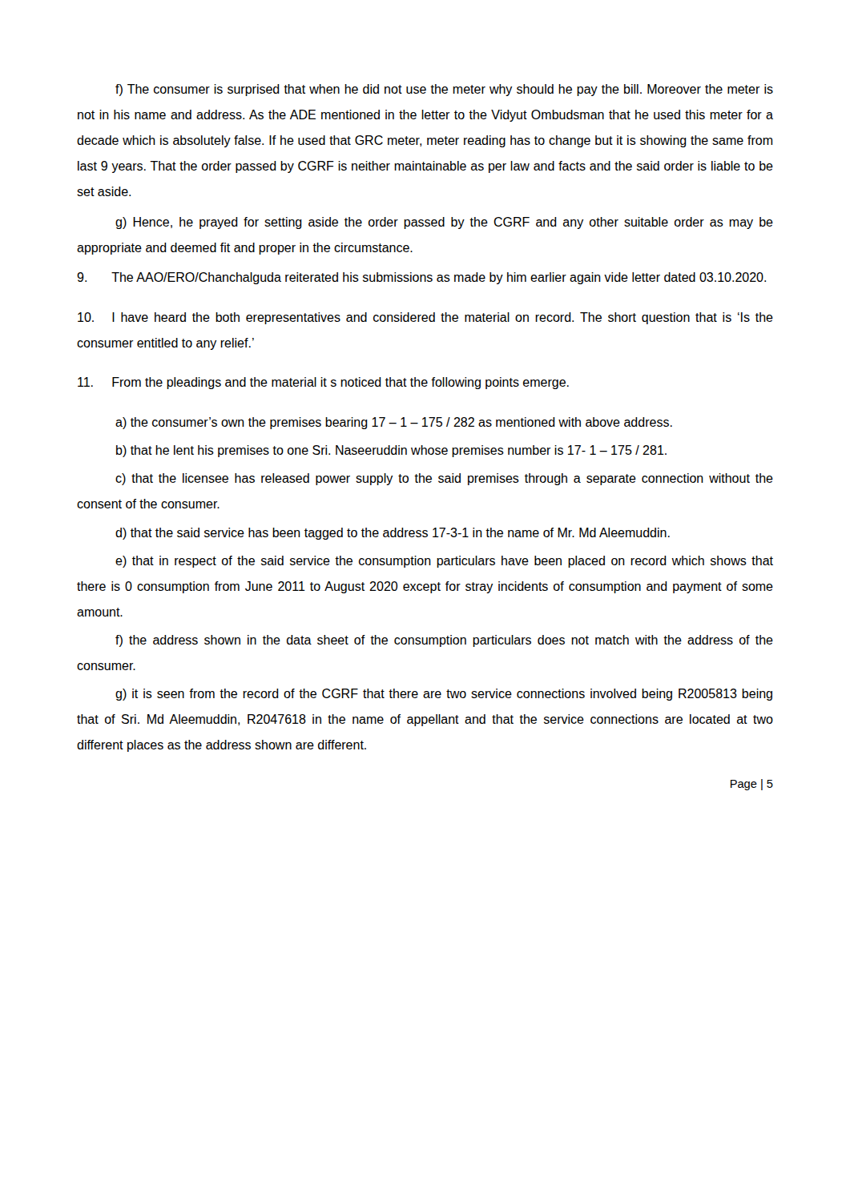f) The consumer is surprised that when he did not use the meter why should he pay the bill. Moreover the meter is not in his name and address. As the ADE mentioned in the letter to the Vidyut Ombudsman that he used this meter for a decade which is absolutely false. If he used that GRC meter, meter reading has to change but it is showing the same from last 9 years. That the order passed by CGRF is neither maintainable as per law and facts and the said order is liable to be set aside.
g) Hence, he prayed for setting aside the order passed by the CGRF and any other suitable order as may be appropriate and deemed fit and proper in the circumstance.
9. The AAO/ERO/Chanchalguda reiterated his submissions as made by him earlier again vide letter dated 03.10.2020.
10. I have heard the both erepresentatives and considered the material on record. The short question that is ‘Is the consumer entitled to any relief.’
11. From the pleadings and the material it s noticed that the following points emerge.
a) the consumer’s own the premises bearing 17 – 1 – 175 / 282 as mentioned with above address.
b) that he lent his premises to one Sri. Naseeruddin whose premises number is 17- 1 – 175 / 281.
c) that the licensee has released power supply to the said premises through a separate connection without the consent of the consumer.
d) that the said service has been tagged to the address 17-3-1 in the name of Mr. Md Aleemuddin.
e) that in respect of the said service the consumption particulars have been placed on record which shows that there is 0 consumption from June 2011 to August 2020 except for stray incidents of consumption and payment of some amount.
f) the address shown in the data sheet of the consumption particulars does not match with the address of the consumer.
g) it is seen from the record of the CGRF that there are two service connections involved being R2005813 being that of Sri. Md Aleemuddin, R2047618 in the name of appellant and that the service connections are located at two different places as the address shown are different.
Page | 5